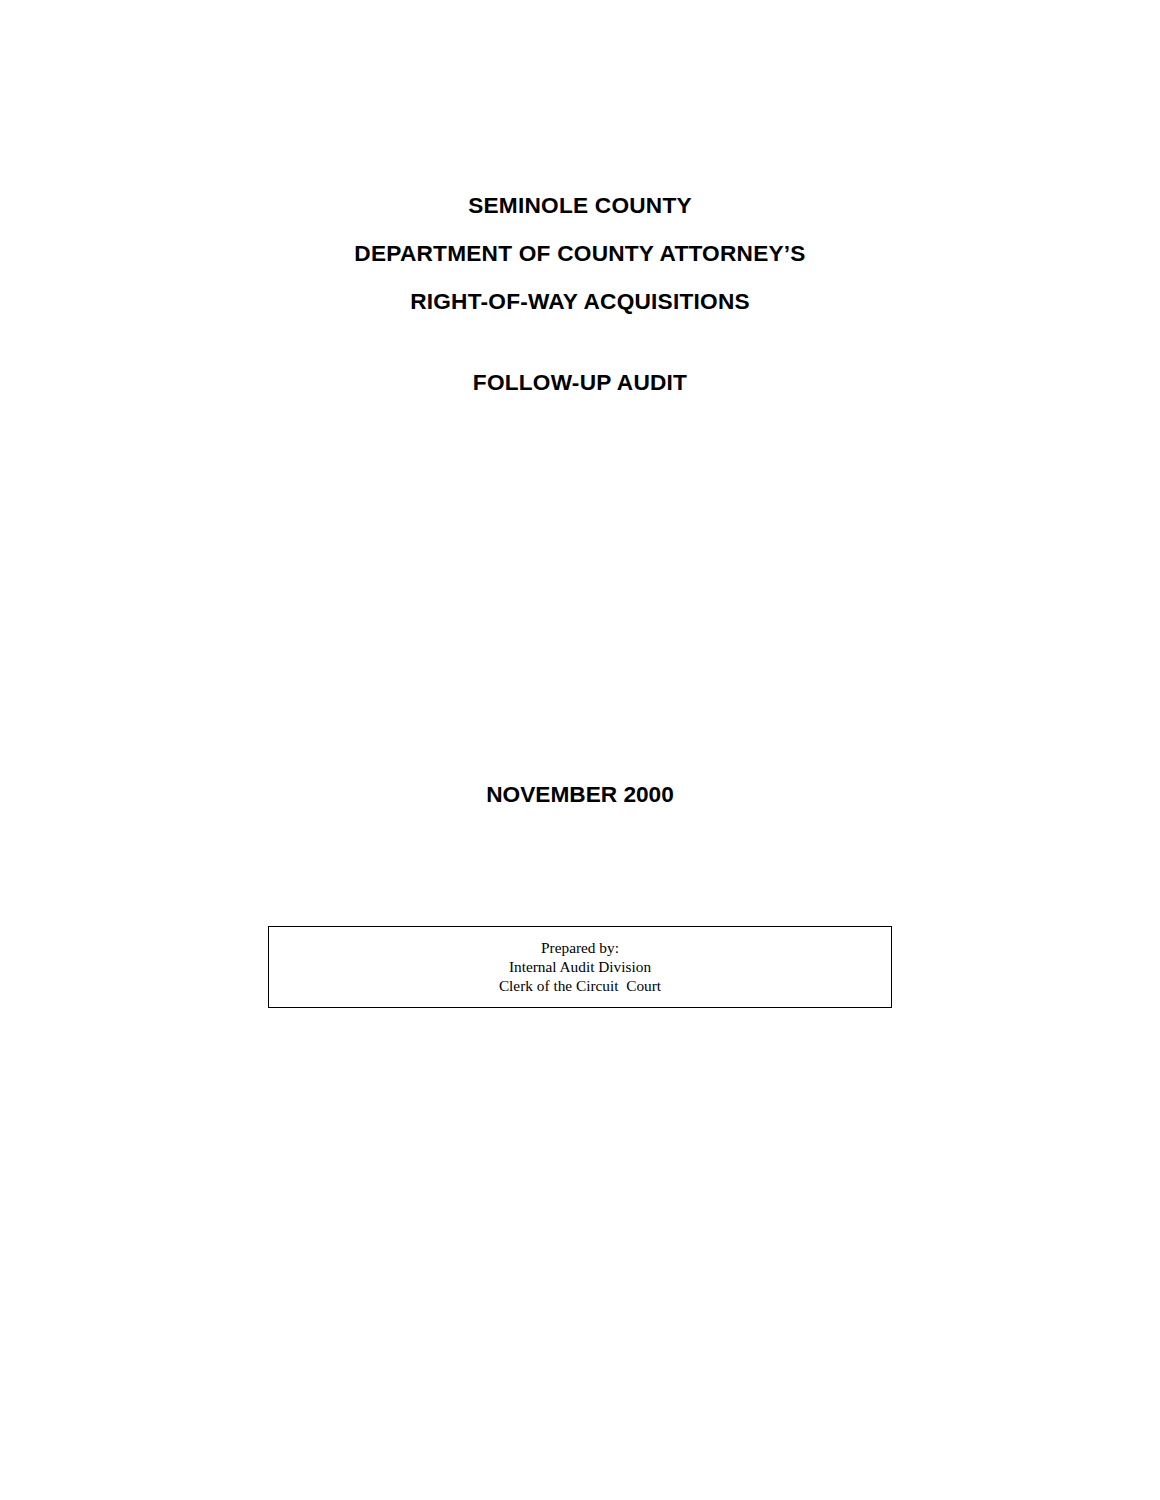SEMINOLE COUNTY DEPARTMENT OF COUNTY ATTORNEY’S RIGHT-OF-WAY ACQUISITIONS
FOLLOW-UP AUDIT
NOVEMBER 2000
Prepared by:
Internal Audit Division
Clerk of the Circuit Court